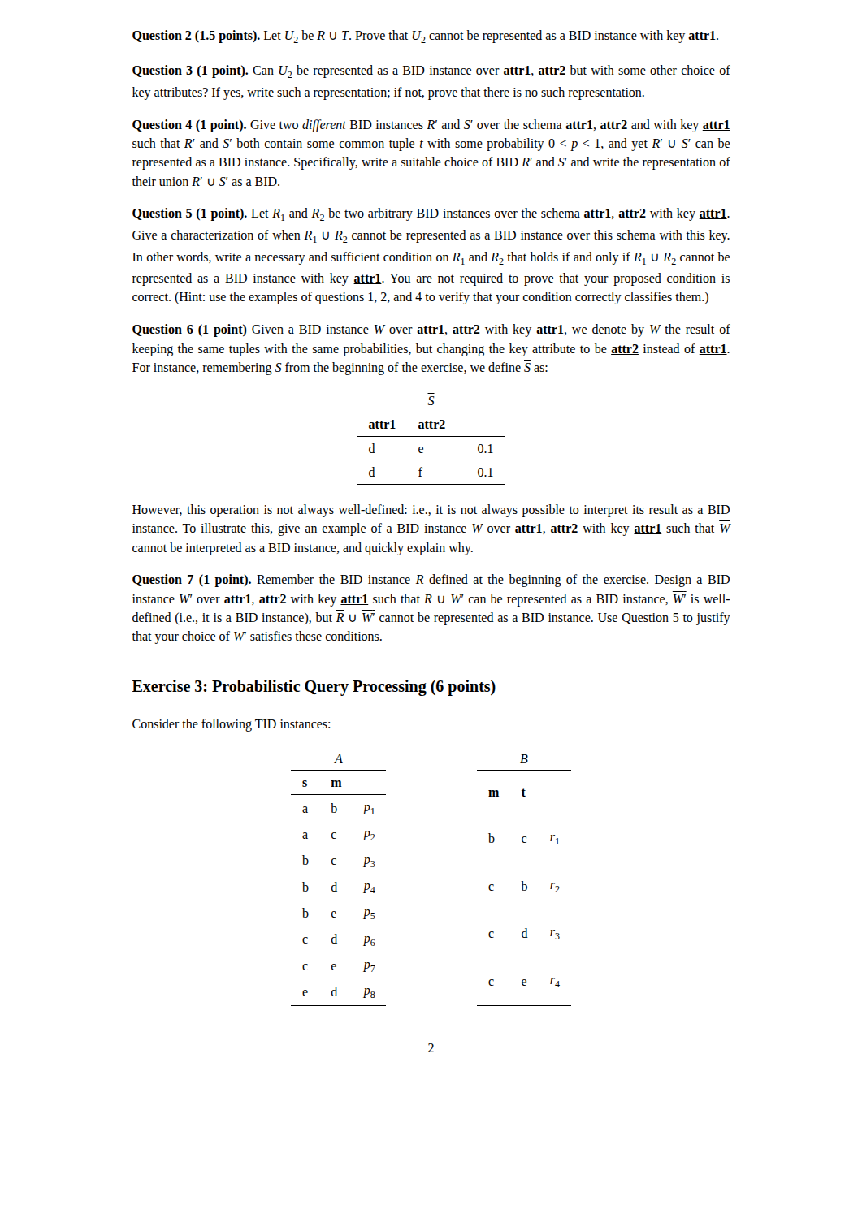Question 2 (1.5 points). Let U2 be R ∪ T. Prove that U2 cannot be represented as a BID instance with key attr1.
Question 3 (1 point). Can U2 be represented as a BID instance over attr1, attr2 but with some other choice of key attributes? If yes, write such a representation; if not, prove that there is no such representation.
Question 4 (1 point). Give two different BID instances R′ and S′ over the schema attr1, attr2 and with key attr1 such that R′ and S′ both contain some common tuple t with some probability 0 < p < 1, and yet R′ ∪ S′ can be represented as a BID instance. Specifically, write a suitable choice of BID R′ and S′ and write the representation of their union R′ ∪ S′ as a BID.
Question 5 (1 point). Let R1 and R2 be two arbitrary BID instances over the schema attr1, attr2 with key attr1. Give a characterization of when R1 ∪ R2 cannot be represented as a BID instance over this schema with this key. In other words, write a necessary and sufficient condition on R1 and R2 that holds if and only if R1 ∪ R2 cannot be represented as a BID instance with key attr1. You are not required to prove that your proposed condition is correct. (Hint: use the examples of questions 1, 2, and 4 to verify that your condition correctly classifies them.)
Question 6 (1 point) Given a BID instance W over attr1, attr2 with key attr1, we denote by W the result of keeping the same tuples with the same probabilities, but changing the key attribute to be attr2 instead of attr1. For instance, remembering S from the beginning of the exercise, we define S as:
S
| attr1 | attr2 | |
| --- | --- | --- |
| d | e | 0.1 |
| d | f | 0.1 |
However, this operation is not always well-defined: i.e., it is not always possible to interpret its result as a BID instance. To illustrate this, give an example of a BID instance W over attr1, attr2 with key attr1 such that W cannot be interpreted as a BID instance, and quickly explain why.
Question 7 (1 point). Remember the BID instance R defined at the beginning of the exercise. Design a BID instance W′ over attr1, attr2 with key attr1 such that R ∪ W′ can be represented as a BID instance, W′ is well-defined (i.e., it is a BID instance), but R ∪ W′ cannot be represented as a BID instance. Use Question 5 to justify that your choice of W′ satisfies these conditions.
Exercise 3: Probabilistic Query Processing (6 points)
Consider the following TID instances:
A
| s | m | |
| --- | --- | --- |
| a | b | p 1 |
| a | c | p 2 |
| b | c | p 3 |
| b | d | p 4 |
| b | e | p 5 |
| c | d | p 6 |
| c | e | p 7 |
| e | d | p 8 |
B
| m | t | |
| --- | --- | --- |
| b | c | r 1 |
| c | b | r 2 |
| c | d | r 3 |
| c | e | r 4 |
2